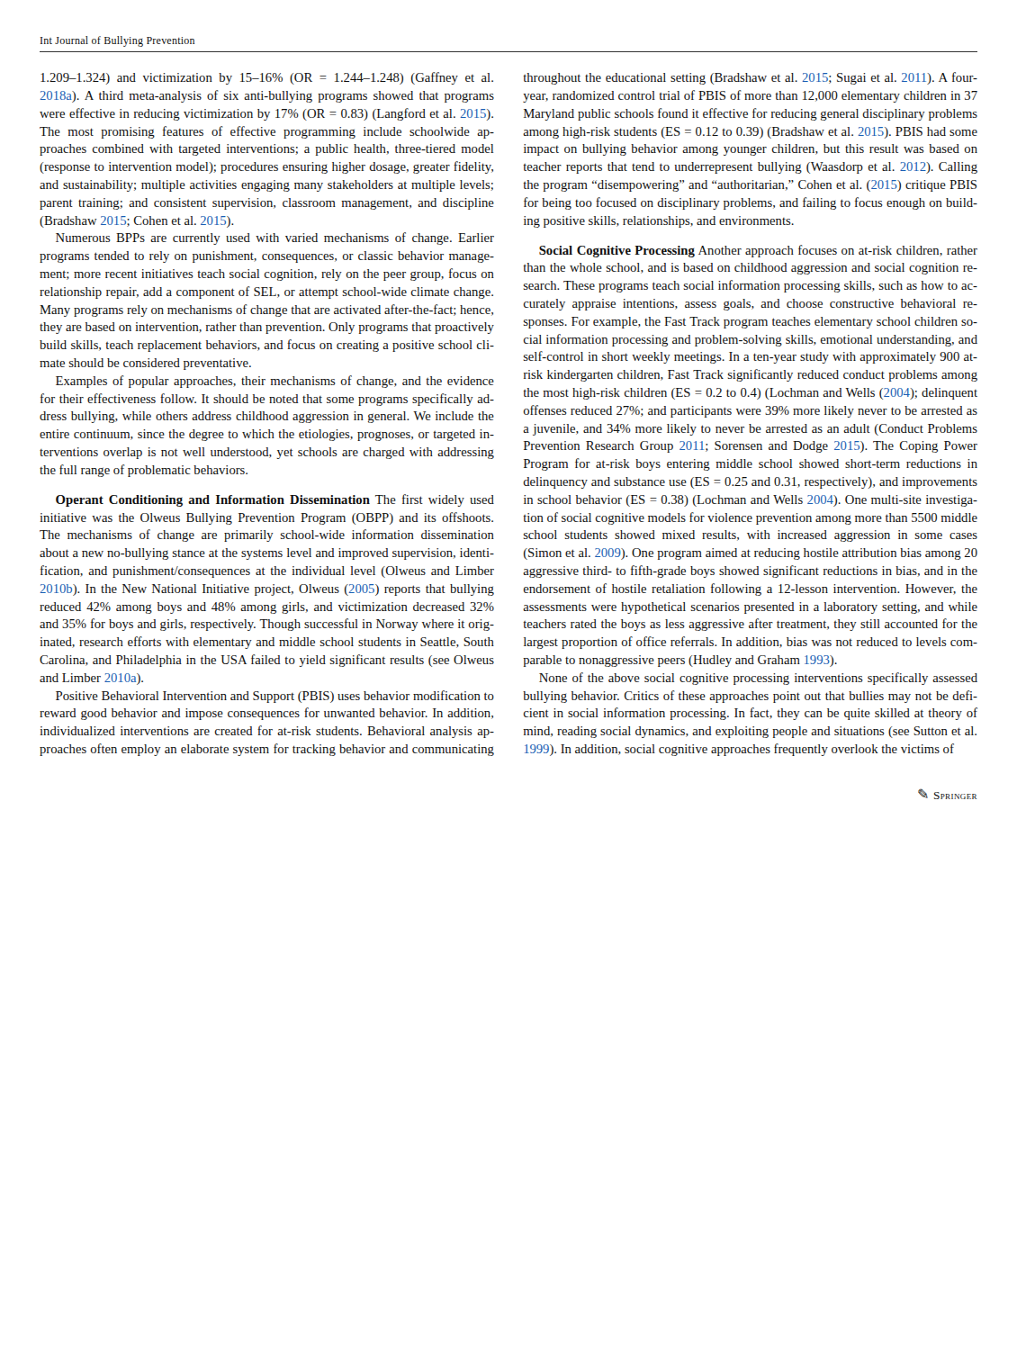Int Journal of Bullying Prevention
1.209–1.324) and victimization by 15–16% (OR = 1.244–1.248) (Gaffney et al. 2018a). A third meta-analysis of six anti-bullying programs showed that programs were effective in reducing victimization by 17% (OR = 0.83) (Langford et al. 2015). The most promising features of effective programming include schoolwide approaches combined with targeted interventions; a public health, three-tiered model (response to intervention model); procedures ensuring higher dosage, greater fidelity, and sustainability; multiple activities engaging many stakeholders at multiple levels; parent training; and consistent supervision, classroom management, and discipline (Bradshaw 2015; Cohen et al. 2015).
Numerous BPPs are currently used with varied mechanisms of change. Earlier programs tended to rely on punishment, consequences, or classic behavior management; more recent initiatives teach social cognition, rely on the peer group, focus on relationship repair, add a component of SEL, or attempt school-wide climate change. Many programs rely on mechanisms of change that are activated after-the-fact; hence, they are based on intervention, rather than prevention. Only programs that proactively build skills, teach replacement behaviors, and focus on creating a positive school climate should be considered preventative.
Examples of popular approaches, their mechanisms of change, and the evidence for their effectiveness follow. It should be noted that some programs specifically address bullying, while others address childhood aggression in general. We include the entire continuum, since the degree to which the etiologies, prognoses, or targeted interventions overlap is not well understood, yet schools are charged with addressing the full range of problematic behaviors.
Operant Conditioning and Information Dissemination The first widely used initiative was the Olweus Bullying Prevention Program (OBPP) and its offshoots. The mechanisms of change are primarily school-wide information dissemination about a new no-bullying stance at the systems level and improved supervision, identification, and punishment/consequences at the individual level (Olweus and Limber 2010b). In the New National Initiative project, Olweus (2005) reports that bullying reduced 42% among boys and 48% among girls, and victimization decreased 32% and 35% for boys and girls, respectively. Though successful in Norway where it originated, research efforts with elementary and middle school students in Seattle, South Carolina, and Philadelphia in the USA failed to yield significant results (see Olweus and Limber 2010a).
Positive Behavioral Intervention and Support (PBIS) uses behavior modification to reward good behavior and impose consequences for unwanted behavior. In addition, individualized interventions are created for at-risk students. Behavioral analysis approaches often employ an elaborate system for tracking behavior and communicating throughout the educational setting (Bradshaw et al. 2015; Sugai et al. 2011). A four-year, randomized control trial of PBIS of more than 12,000 elementary children in 37 Maryland public schools found it effective for reducing general disciplinary problems among high-risk students (ES = 0.12 to 0.39) (Bradshaw et al. 2015). PBIS had some impact on bullying behavior among younger children, but this result was based on teacher reports that tend to underrepresent bullying (Waasdorp et al. 2012). Calling the program “disempowering” and “authoritarian,” Cohen et al. (2015) critique PBIS for being too focused on disciplinary problems, and failing to focus enough on building positive skills, relationships, and environments.
Social Cognitive Processing Another approach focuses on at-risk children, rather than the whole school, and is based on childhood aggression and social cognition research. These programs teach social information processing skills, such as how to accurately appraise intentions, assess goals, and choose constructive behavioral responses. For example, the Fast Track program teaches elementary school children social information processing and problem-solving skills, emotional understanding, and self-control in short weekly meetings. In a ten-year study with approximately 900 at-risk kindergarten children, Fast Track significantly reduced conduct problems among the most high-risk children (ES = 0.2 to 0.4) (Lochman and Wells (2004); delinquent offenses reduced 27%; and participants were 39% more likely never to be arrested as a juvenile, and 34% more likely to never be arrested as an adult (Conduct Problems Prevention Research Group 2011; Sorensen and Dodge 2015). The Coping Power Program for at-risk boys entering middle school showed short-term reductions in delinquency and substance use (ES = 0.25 and 0.31, respectively), and improvements in school behavior (ES = 0.38) (Lochman and Wells 2004). One multi-site investigation of social cognitive models for violence prevention among more than 5500 middle school students showed mixed results, with increased aggression in some cases (Simon et al. 2009). One program aimed at reducing hostile attribution bias among 20 aggressive third- to fifth-grade boys showed significant reductions in bias, and in the endorsement of hostile retaliation following a 12-lesson intervention. However, the assessments were hypothetical scenarios presented in a laboratory setting, and while teachers rated the boys as less aggressive after treatment, they still accounted for the largest proportion of office referrals. In addition, bias was not reduced to levels comparable to nonaggressive peers (Hudley and Graham 1993).
None of the above social cognitive processing interventions specifically assessed bullying behavior. Critics of these approaches point out that bullies may not be deficient in social information processing. In fact, they can be quite skilled at theory of mind, reading social dynamics, and exploiting people and situations (see Sutton et al. 1999). In addition, social cognitive approaches frequently overlook the victims of
✎Springer